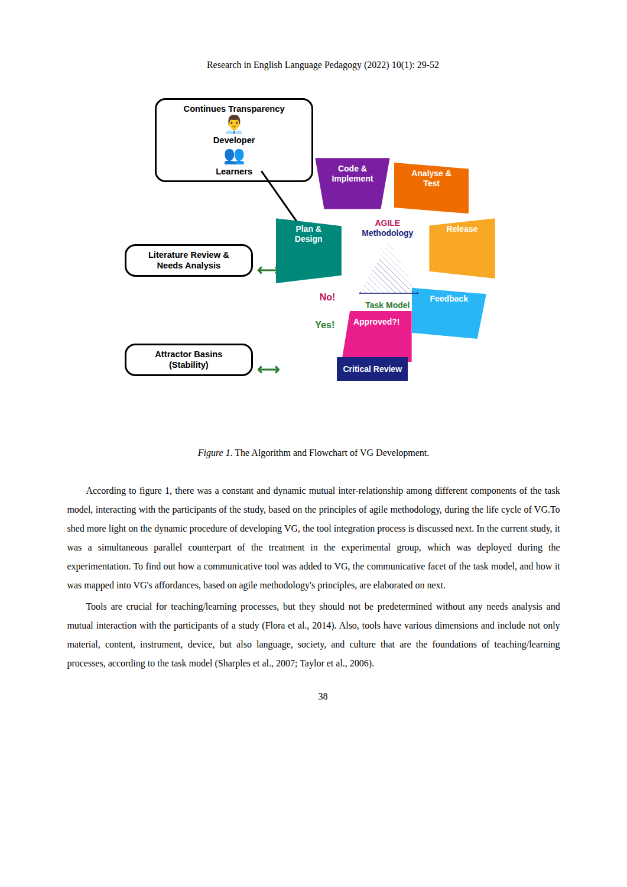Research in English Language Pedagogy (2022) 10(1): 29-52
Continues Transparency 👨‍💼 Developer 👥 Learners
Literature Review &
Needs Analysis
⟷
Attractor Basins
(Stability)
⟷
Code &
Implement
Analyse &
Test
Release
Feedback
Approved?!
Plan &
Design
AGILE Methodology
Task Model
No!
Yes!
Critical Review
Figure 1. The Algorithm and Flowchart of VG Development.
According to figure 1, there was a constant and dynamic mutual inter-relationship among different components of the task model, interacting with the participants of the study, based on the principles of agile methodology, during the life cycle of VG.To shed more light on the dynamic procedure of developing VG, the tool integration process is discussed next. In the current study, it was a simultaneous parallel counterpart of the treatment in the experimental group, which was deployed during the experimentation. To find out how a communicative tool was added to VG, the communicative facet of the task model, and how it was mapped into VG's affordances, based on agile methodology's principles, are elaborated on next.
Tools are crucial for teaching/learning processes, but they should not be predetermined without any needs analysis and mutual interaction with the participants of a study (Flora et al., 2014). Also, tools have various dimensions and include not only material, content, instrument, device, but also language, society, and culture that are the foundations of teaching/learning processes, according to the task model (Sharples et al., 2007; Taylor et al., 2006).
38